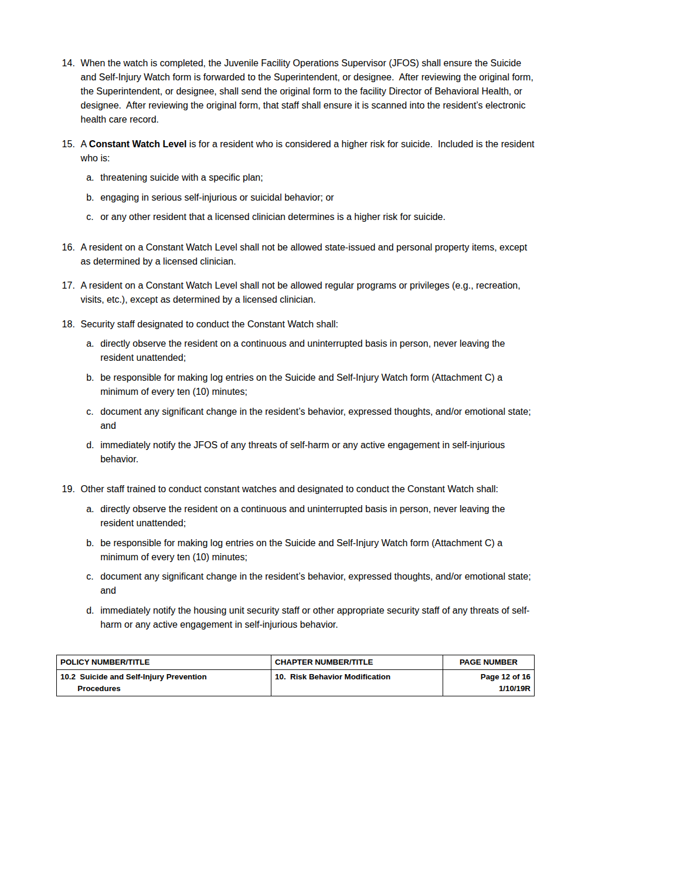14. When the watch is completed, the Juvenile Facility Operations Supervisor (JFOS) shall ensure the Suicide and Self-Injury Watch form is forwarded to the Superintendent, or designee. After reviewing the original form, the Superintendent, or designee, shall send the original form to the facility Director of Behavioral Health, or designee. After reviewing the original form, that staff shall ensure it is scanned into the resident’s electronic health care record.
15. A Constant Watch Level is for a resident who is considered a higher risk for suicide. Included is the resident who is:
a. threatening suicide with a specific plan;
b. engaging in serious self-injurious or suicidal behavior; or
c. or any other resident that a licensed clinician determines is a higher risk for suicide.
16. A resident on a Constant Watch Level shall not be allowed state-issued and personal property items, except as determined by a licensed clinician.
17. A resident on a Constant Watch Level shall not be allowed regular programs or privileges (e.g., recreation, visits, etc.), except as determined by a licensed clinician.
18. Security staff designated to conduct the Constant Watch shall:
a. directly observe the resident on a continuous and uninterrupted basis in person, never leaving the resident unattended;
b. be responsible for making log entries on the Suicide and Self-Injury Watch form (Attachment C) a minimum of every ten (10) minutes;
c. document any significant change in the resident’s behavior, expressed thoughts, and/or emotional state; and
d. immediately notify the JFOS of any threats of self-harm or any active engagement in self-injurious behavior.
19. Other staff trained to conduct constant watches and designated to conduct the Constant Watch shall:
a. directly observe the resident on a continuous and uninterrupted basis in person, never leaving the resident unattended;
b. be responsible for making log entries on the Suicide and Self-Injury Watch form (Attachment C) a minimum of every ten (10) minutes;
c. document any significant change in the resident’s behavior, expressed thoughts, and/or emotional state; and
d. immediately notify the housing unit security staff or other appropriate security staff of any threats of self-harm or any active engagement in self-injurious behavior.
| POLICY NUMBER/TITLE | CHAPTER NUMBER/TITLE | PAGE NUMBER |
| --- | --- | --- |
| 10.2 Suicide and Self-Injury Prevention Procedures | 10. Risk Behavior Modification | Page 12 of 16 1/10/19R |